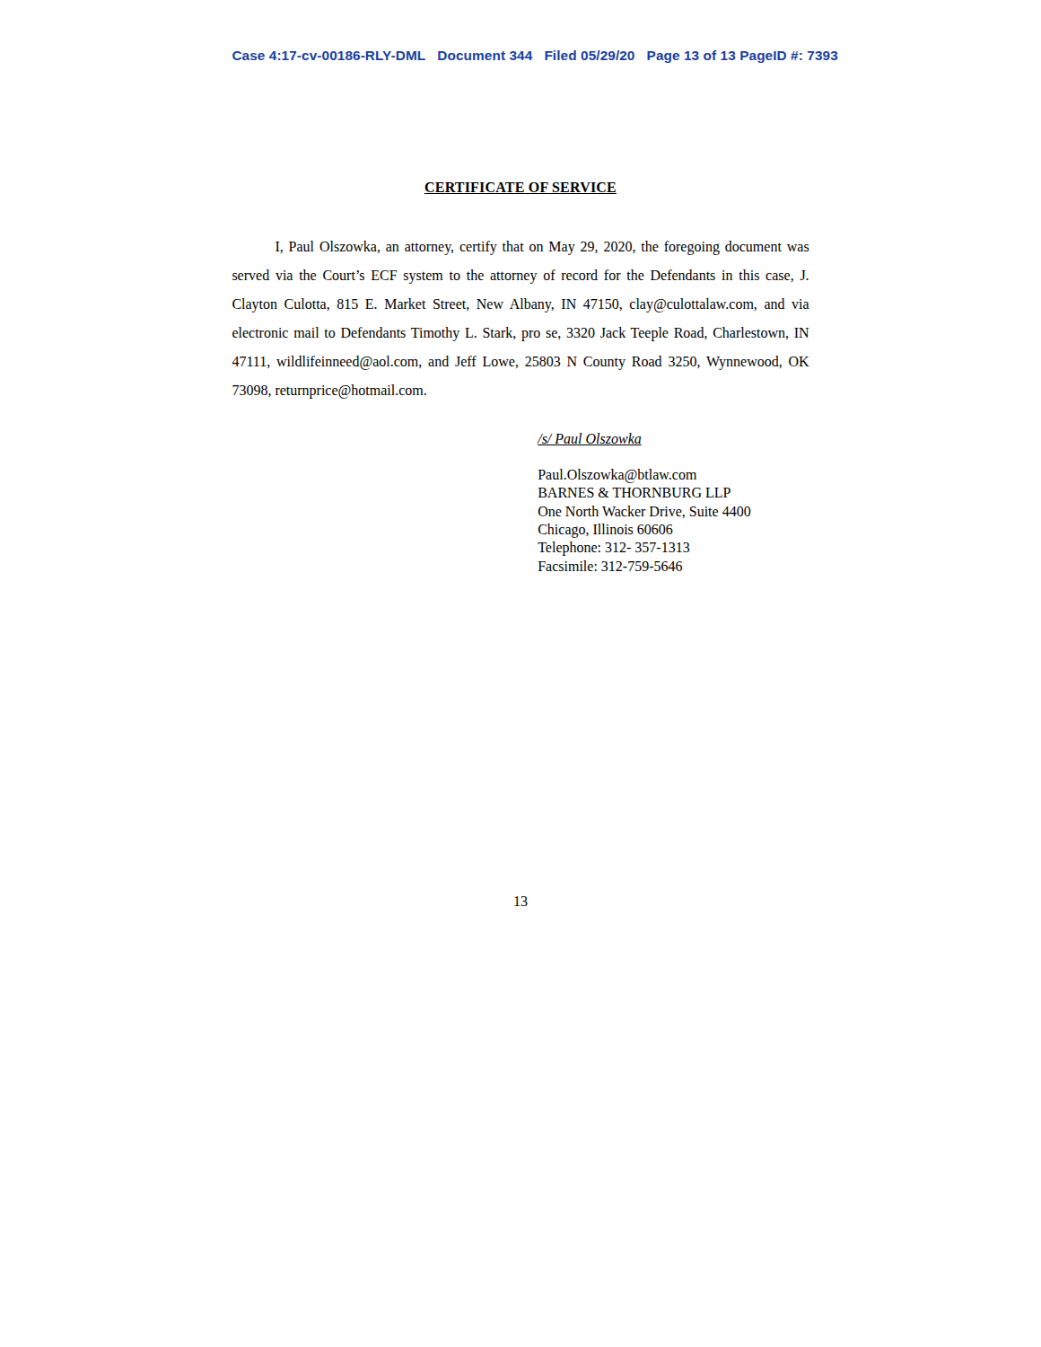Case 4:17-cv-00186-RLY-DML Document 344 Filed 05/29/20 Page 13 of 13 PageID #: 7393
CERTIFICATE OF SERVICE
I, Paul Olszowka, an attorney, certify that on May 29, 2020, the foregoing document was served via the Court’s ECF system to the attorney of record for the Defendants in this case, J. Clayton Culotta, 815 E. Market Street, New Albany, IN 47150, clay@culottalaw.com, and via electronic mail to Defendants Timothy L. Stark, pro se, 3320 Jack Teeple Road, Charlestown, IN 47111, wildlifeinneed@aol.com, and Jeff Lowe, 25803 N County Road 3250, Wynnewood, OK 73098, returnprice@hotmail.com.
/s/ Paul Olszowka
Paul.Olszowka@btlaw.com
BARNES & THORNBURG LLP
One North Wacker Drive, Suite 4400
Chicago, Illinois 60606
Telephone: 312- 357-1313
Facsimile: 312-759-5646
13